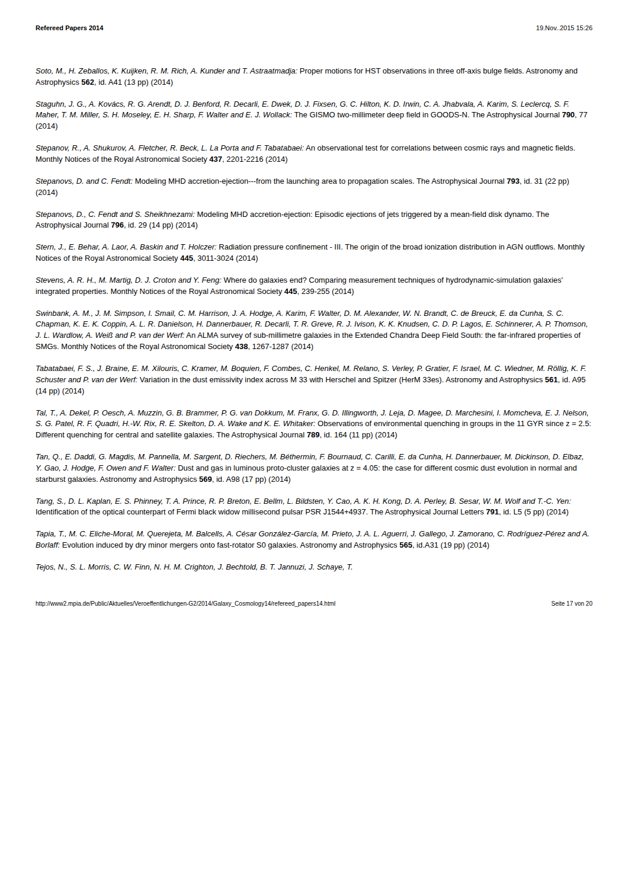Refereed Papers 2014
19.Nov..2015 15:26
Soto, M., H. Zeballos, K. Kuijken, R. M. Rich, A. Kunder and T. Astraatmadja: Proper motions for HST observations in three off-axis bulge fields. Astronomy and Astrophysics 562, id. A41 (13 pp) (2014)
Staguhn, J. G., A. Kovács, R. G. Arendt, D. J. Benford, R. Decarli, E. Dwek, D. J. Fixsen, G. C. Hilton, K. D. Irwin, C. A. Jhabvala, A. Karim, S. Leclercq, S. F. Maher, T. M. Miller, S. H. Moseley, E. H. Sharp, F. Walter and E. J. Wollack: The GISMO two-millimeter deep field in GOODS-N. The Astrophysical Journal 790, 77 (2014)
Stepanov, R., A. Shukurov, A. Fletcher, R. Beck, L. La Porta and F. Tabatabaei: An observational test for correlations between cosmic rays and magnetic fields. Monthly Notices of the Royal Astronomical Society 437, 2201-2216 (2014)
Stepanovs, D. and C. Fendt: Modeling MHD accretion-ejection---from the launching area to propagation scales. The Astrophysical Journal 793, id. 31 (22 pp) (2014)
Stepanovs, D., C. Fendt and S. Sheikhnezami: Modeling MHD accretion-ejection: Episodic ejections of jets triggered by a mean-field disk dynamo. The Astrophysical Journal 796, id. 29 (14 pp) (2014)
Stern, J., E. Behar, A. Laor, A. Baskin and T. Holczer: Radiation pressure confinement - III. The origin of the broad ionization distribution in AGN outflows. Monthly Notices of the Royal Astronomical Society 445, 3011-3024 (2014)
Stevens, A. R. H., M. Martig, D. J. Croton and Y. Feng: Where do galaxies end? Comparing measurement techniques of hydrodynamic-simulation galaxies' integrated properties. Monthly Notices of the Royal Astronomical Society 445, 239-255 (2014)
Swinbank, A. M., J. M. Simpson, I. Smail, C. M. Harrison, J. A. Hodge, A. Karim, F. Walter, D. M. Alexander, W. N. Brandt, C. de Breuck, E. da Cunha, S. C. Chapman, K. E. K. Coppin, A. L. R. Danielson, H. Dannerbauer, R. Decarli, T. R. Greve, R. J. Ivison, K. K. Knudsen, C. D. P. Lagos, E. Schinnerer, A. P. Thomson, J. L. Wardlow, A. Weiß and P. van der Werf: An ALMA survey of sub-millimetre galaxies in the Extended Chandra Deep Field South: the far-infrared properties of SMGs. Monthly Notices of the Royal Astronomical Society 438, 1267-1287 (2014)
Tabatabaei, F. S., J. Braine, E. M. Xilouris, C. Kramer, M. Boquien, F. Combes, C. Henkel, M. Relano, S. Verley, P. Gratier, F. Israel, M. C. Wiedner, M. Röllig, K. F. Schuster and P. van der Werf: Variation in the dust emissivity index across M 33 with Herschel and Spitzer (HerM 33es). Astronomy and Astrophysics 561, id. A95 (14 pp) (2014)
Tal, T., A. Dekel, P. Oesch, A. Muzzin, G. B. Brammer, P. G. van Dokkum, M. Franx, G. D. Illingworth, J. Leja, D. Magee, D. Marchesini, I. Momcheva, E. J. Nelson, S. G. Patel, R. F. Quadri, H.-W. Rix, R. E. Skelton, D. A. Wake and K. E. Whitaker: Observations of environmental quenching in groups in the 11 GYR since z = 2.5: Different quenching for central and satellite galaxies. The Astrophysical Journal 789, id. 164 (11 pp) (2014)
Tan, Q., E. Daddi, G. Magdis, M. Pannella, M. Sargent, D. Riechers, M. Béthermin, F. Bournaud, C. Carilli, E. da Cunha, H. Dannerbauer, M. Dickinson, D. Elbaz, Y. Gao, J. Hodge, F. Owen and F. Walter: Dust and gas in luminous proto-cluster galaxies at z = 4.05: the case for different cosmic dust evolution in normal and starburst galaxies. Astronomy and Astrophysics 569, id. A98 (17 pp) (2014)
Tang, S., D. L. Kaplan, E. S. Phinney, T. A. Prince, R. P. Breton, E. Bellm, L. Bildsten, Y. Cao, A. K. H. Kong, D. A. Perley, B. Sesar, W. M. Wolf and T.-C. Yen: Identification of the optical counterpart of Fermi black widow millisecond pulsar PSR J1544+4937. The Astrophysical Journal Letters 791, id. L5 (5 pp) (2014)
Tapia, T., M. C. Eliche-Moral, M. Querejeta, M. Balcells, A. César González-García, M. Prieto, J. A. L. Aguerri, J. Gallego, J. Zamorano, C. Rodríguez-Pérez and A. Borlaff: Evolution induced by dry minor mergers onto fast-rotator S0 galaxies. Astronomy and Astrophysics 565, id.A31 (19 pp) (2014)
Tejos, N., S. L. Morris, C. W. Finn, N. H. M. Crighton, J. Bechtold, B. T. Jannuzi, J. Schaye, T.
http://www2.mpia.de/Public/Aktuelles/Veroeffentlichungen-G2/2014/Galaxy_Cosmology14/refereed_papers14.html
Seite 17 von 20